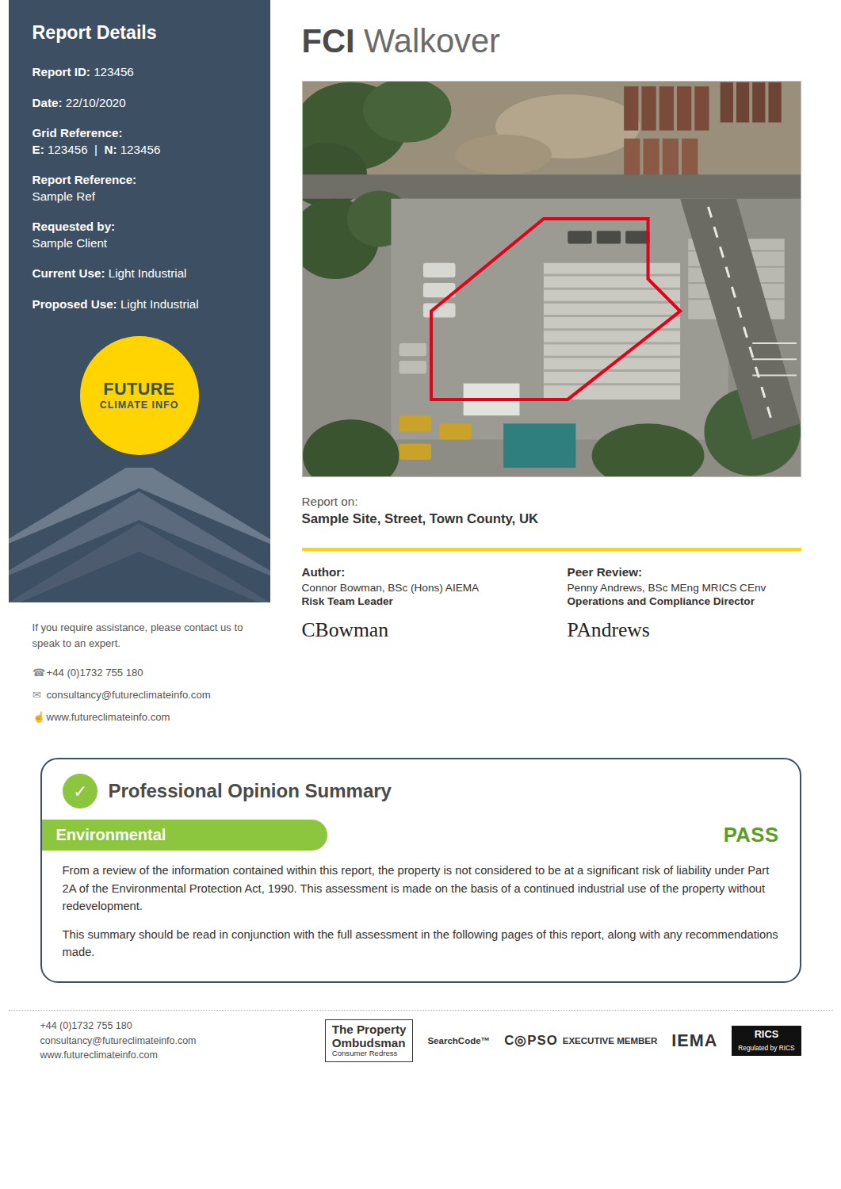Report Details
Report ID: 123456
Date: 22/10/2020
Grid Reference:
E: 123456 | N: 123456
Report Reference:
Sample Ref
Requested by:
Sample Client
Current Use: Light Industrial
Proposed Use: Light Industrial
FUTURE CLIMATE INFO
If you require assistance, please contact us to speak to an expert.
☎+44 (0)1732 755 180
✉consultancy@futureclimateinfo.com
☝www.futureclimateinfo.com
FCI Walkover
Report on: Sample Site, Street, Town County, UK
Author:
Connor Bowman, BSc (Hons) AIEMA
Risk Team Leader
CBowman
Peer Review:
Penny Andrews, BSc MEng MRICS CEnv
Operations and Compliance Director
PAndrews
✓
Professional Opinion Summary
Environmental
PASS
From a review of the information contained within this report, the property is not considered to be at a significant risk of liability under Part 2A of the Environmental Protection Act, 1990. This assessment is made on the basis of a continued industrial use of the property without redevelopment.
This summary should be read in conjunction with the full assessment in the following pages of this report, along with any recommendations made.
+44 (0)1732 755 180
consultancy@futureclimateinfo.com
www.futureclimateinfo.com
The Property Ombudsman Consumer Redress
SearchCode™
C◎PSO EXECUTIVE MEMBER
IEMA
RICS Regulated by RICS